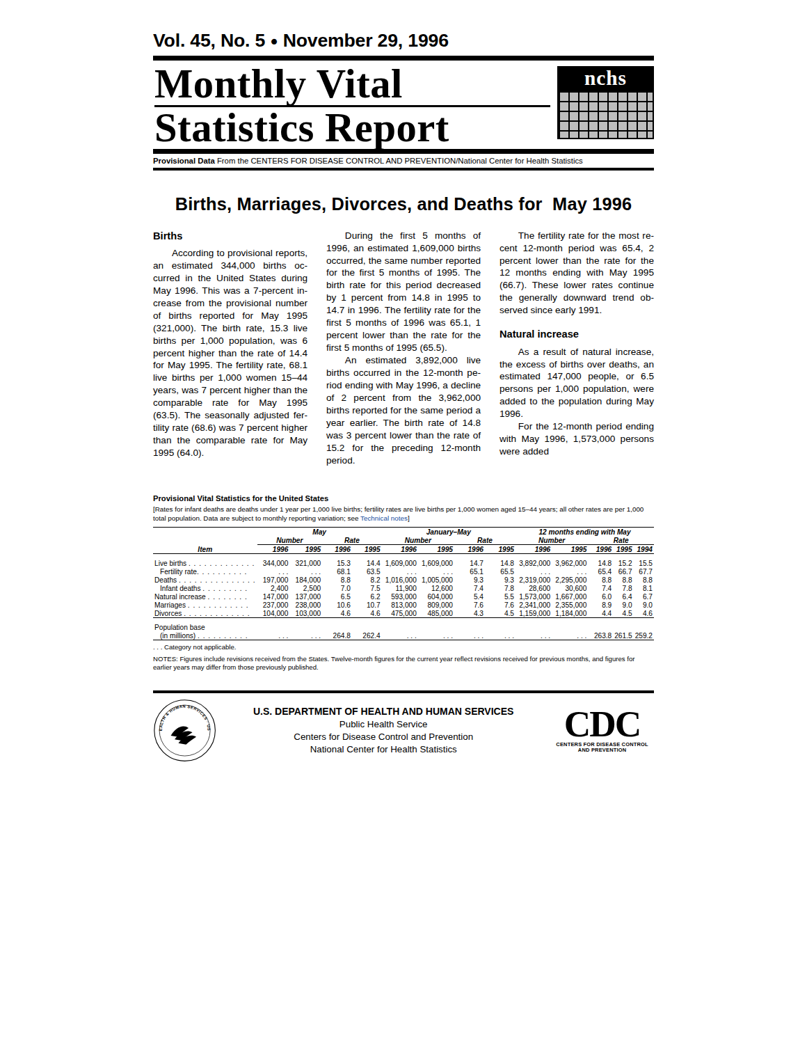Vol. 45, No. 5 ● November 29, 1996
Monthly Vital
Statistics Report
nchs
Provisional Data From the CENTERS FOR DISEASE CONTROL AND PREVENTION/National Center for Health Statistics
Births, Marriages, Divorces, and Deaths for May 1996
Births
According to provisional reports, an estimated 344,000 births occurred in the United States during May 1996. This was a 7-percent increase from the provisional number of births reported for May 1995 (321,000). The birth rate, 15.3 live births per 1,000 population, was 6 percent higher than the rate of 14.4 for May 1995. The fertility rate, 68.1 live births per 1,000 women 15–44 years, was 7 percent higher than the comparable rate for May 1995 (63.5). The seasonally adjusted fertility rate (68.6) was 7 percent higher than the comparable rate for May 1995 (64.0).
During the first 5 months of 1996, an estimated 1,609,000 births occurred, the same number reported for the first 5 months of 1995. The birth rate for this period decreased by 1 percent from 14.8 in 1995 to 14.7 in 1996. The fertility rate for the first 5 months of 1996 was 65.1, 1 percent lower than the rate for the first 5 months of 1995 (65.5).
An estimated 3,892,000 live births occurred in the 12-month period ending with May 1996, a decline of 2 percent from the 3,962,000 births reported for the same period a year earlier. The birth rate of 14.8 was 3 percent lower than the rate of 15.2 for the preceding 12-month period.
The fertility rate for the most recent 12-month period was 65.4, 2 percent lower than the rate for the 12 months ending with May 1995 (66.7). These lower rates continue the generally downward trend observed since early 1991.
Natural increase
As a result of natural increase, the excess of births over deaths, an estimated 147,000 people, or 6.5 persons per 1,000 population, were added to the population during May 1996.
For the 12-month period ending with May 1996, 1,573,000 persons were added
Provisional Vital Statistics for the United States
[Rates for infant deaths are deaths under 1 year per 1,000 live births; fertility rates are live births per 1,000 women aged 15–44 years; all other rates are per 1,000 total population. Data are subject to monthly reporting variation; see Technical notes]
| | May | January–May | 12 months ending with May |
| --- | --- | --- | --- |
| | Number | Rate | Number | Rate | Number | Rate |
| Item | 1996 | 1995 | 1996 | 1995 | 1996 | 1995 | 1996 | 1995 | 1996 | 1995 | 1996 | 1995 | 1994 |
| Live births . . . . . . . . . . . . . | 344,000 | 321,000 | 15.3 | 14.4 | 1,609,000 | 1,609,000 | 14.7 | 14.8 | 3,892,000 | 3,962,000 | 14.8 | 15.2 | 15.5 |
| Fertility rate . . . . . . . . . . | . . . | . . . | 68.1 | 63.5 | . . . | . . . | 65.1 | 65.5 | . . . | . . . | 65.4 | 66.7 | 67.7 |
| Deaths . . . . . . . . . . . . . . . | 197,000 | 184,000 | 8.8 | 8.2 | 1,016,000 | 1,005,000 | 9.3 | 9.3 | 2,319,000 | 2,295,000 | 8.8 | 8.8 | 8.8 |
| Infant deaths . . . . . . . . . | 2,400 | 2,500 | 7.0 | 7.5 | 11,900 | 12,600 | 7.4 | 7.8 | 28,600 | 30,600 | 7.4 | 7.8 | 8.1 |
| Natural increase . . . . . . . . | 147,000 | 137,000 | 6.5 | 6.2 | 593,000 | 604,000 | 5.4 | 5.5 | 1,573,000 | 1,667,000 | 6.0 | 6.4 | 6.7 |
| Marriages . . . . . . . . . . . . | 237,000 | 238,000 | 10.6 | 10.7 | 813,000 | 809,000 | 7.6 | 7.6 | 2,341,000 | 2,355,000 | 8.9 | 9.0 | 9.0 |
| Divorces . . . . . . . . . . . . . | 104,000 | 103,000 | 4.6 | 4.6 | 475,000 | 485,000 | 4.3 | 4.5 | 1,159,000 | 1,184,000 | 4.4 | 4.5 | 4.6 |
| Population base | | | | | | | | | | | | | |
| (in millions) . . . . . . . . . . | . . . | . . . | 264.8 | 262.4 | . . . | . . . | . . . | . . . | . . . | . . . | 263.8 | 261.5 | 259.2 |
. . . Category not applicable.
NOTES: Figures include revisions received from the States. Twelve-month figures for the current year reflect revisions received for previous months, and figures for earlier years may differ from those previously published.
HEALTH & HUMAN SERVICES · USA
U.S. DEPARTMENT OF HEALTH AND HUMAN SERVICES
Public Health Service
Centers for Disease Control and Prevention
National Center for Health Statistics
CDC
CENTERS FOR DISEASE CONTROL
AND PREVENTION